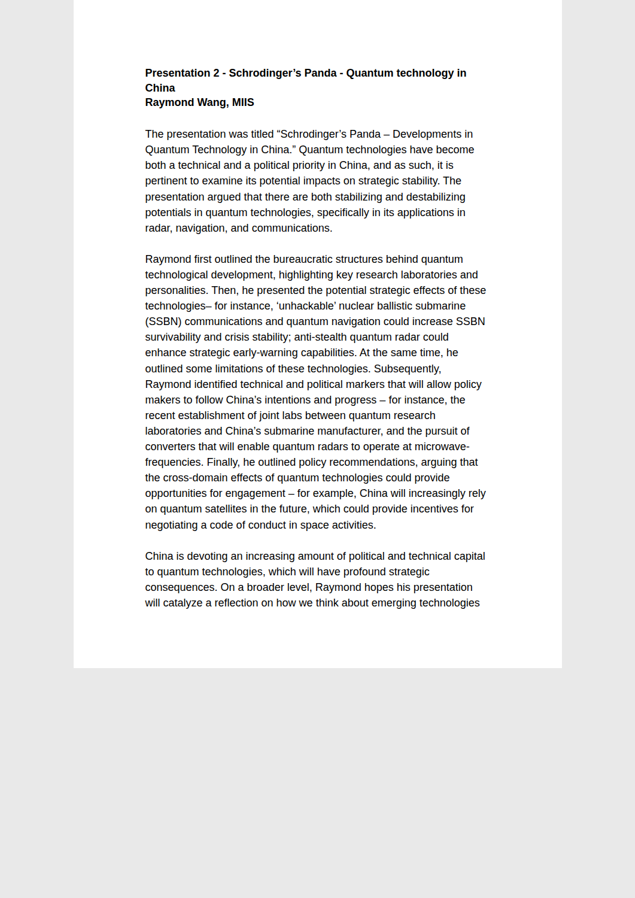Presentation 2 - Schrodinger’s Panda - Quantum technology in China
Raymond Wang, MIIS
The presentation was titled “Schrodinger’s Panda – Developments in Quantum Technology in China.” Quantum technologies have become both a technical and a political priority in China, and as such, it is pertinent to examine its potential impacts on strategic stability. The presentation argued that there are both stabilizing and destabilizing potentials in quantum technologies, specifically in its applications in radar, navigation, and communications.
Raymond first outlined the bureaucratic structures behind quantum technological development, highlighting key research laboratories and personalities. Then, he presented the potential strategic effects of these technologies– for instance, ‘unhackable’ nuclear ballistic submarine (SSBN) communications and quantum navigation could increase SSBN survivability and crisis stability; anti-stealth quantum radar could enhance strategic early-warning capabilities. At the same time, he outlined some limitations of these technologies. Subsequently, Raymond identified technical and political markers that will allow policy makers to follow China’s intentions and progress – for instance, the recent establishment of joint labs between quantum research laboratories and China’s submarine manufacturer, and the pursuit of converters that will enable quantum radars to operate at microwave-frequencies. Finally, he outlined policy recommendations, arguing that the cross-domain effects of quantum technologies could provide opportunities for engagement – for example, China will increasingly rely on quantum satellites in the future, which could provide incentives for negotiating a code of conduct in space activities.
China is devoting an increasing amount of political and technical capital to quantum technologies, which will have profound strategic consequences. On a broader level, Raymond hopes his presentation will catalyze a reflection on how we think about emerging technologies